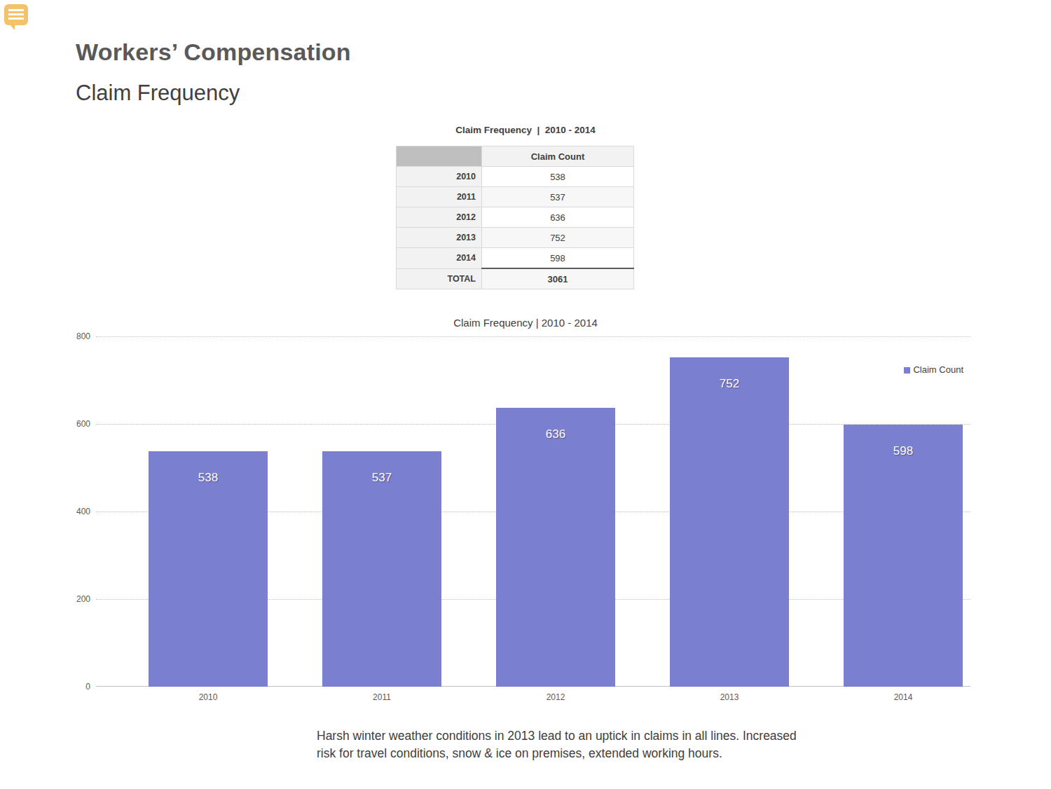Workers’ Compensation
Claim Frequency
Claim Frequency | 2010 - 2014
| | Claim Count |
| --- | --- |
| 2010 | 538 |
| 2011 | 537 |
| 2012 | 636 |
| 2013 | 752 |
| 2014 | 598 |
| TOTAL | 3061 |
Claim Frequency | 2010 - 2014
800
600
400
200
0
Claim Count
538
2010
537
2011
636
2012
752
2013
598
2014
Harsh winter weather conditions in 2013 lead to an uptick in claims in all lines. Increased risk for travel conditions, snow & ice on premises, extended working hours.